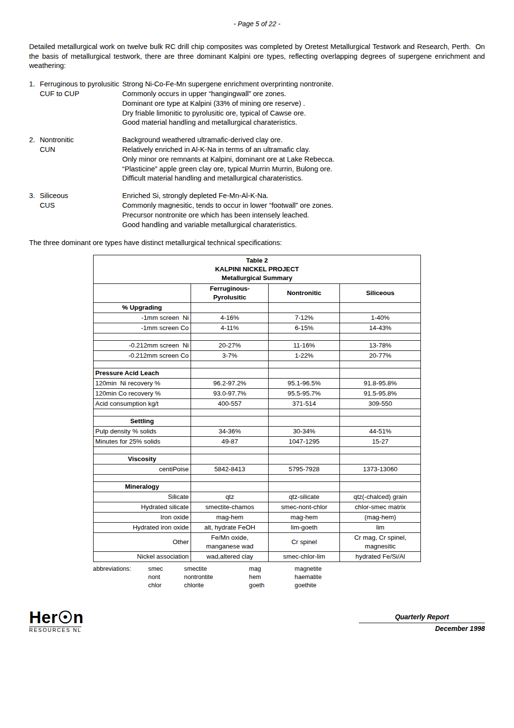- Page 5 of 22 -
Detailed metallurgical work on twelve bulk RC drill chip composites was completed by Oretest Metallurgical Testwork and Research, Perth. On the basis of metallurgical testwork, there are three dominant Kalpini ore types, reflecting overlapping degrees of supergene enrichment and weathering:
1.
Ferruginous to pyrolusitic
CUF to CUP
Strong Ni-Co-Fe-Mn supergene enrichment overprinting nontronite.
Commonly occurs in upper “hangingwall” ore zones.
Dominant ore type at Kalpini (33% of mining ore reserve) .
Dry friable limonitic to pyrolusitic ore, typical of Cawse ore.
Good material handling and metallurgical charateristics.
2.
Nontronitic
CUN
Background weathered ultramafic-derived clay ore.
Relatively enriched in Al-K-Na in terms of an ultramafic clay.
Only minor ore remnants at Kalpini, dominant ore at Lake Rebecca.
“Plasticine” apple green clay ore, typical Murrin Murrin, Bulong ore.
Difficult material handling and metallurgical charateristics.
3.
Siliceous
CUS
Enriched Si, strongly depleted Fe-Mn-Al-K-Na.
Commonly magnesitic, tends to occur in lower “footwall” ore zones.
Precursor nontronite ore which has been intensely leached.
Good handling and variable metallurgical charateristics.
The three dominant ore types have distinct metallurgical technical specifications:
| Table 2 KALPINI NICKEL PROJECT Metallurgical Summary |
| | Ferruginous- Pyrolusitic | Nontronitic | Siliceous |
| % Upgrading | | | |
| -1mm screen Ni | 4-16% | 7-12% | 1-40% |
| -1mm screen Co | 4-11% | 6-15% | 14-43% |
| -0.212mm screen Ni | 20-27% | 11-16% | 13-78% |
| -0.212mm screen Co | 3-7% | 1-22% | 20-77% |
| Pressure Acid Leach | | | |
| 120min Ni recovery % | 96.2-97.2% | 95.1-96.5% | 91.8-95.8% |
| 120min Co recovery % | 93.0-97.7% | 95.5-95.7% | 91.5-95.8% |
| Acid consumption kg/t | 400-557 | 371-514 | 309-550 |
| Settling | | | |
| Pulp density % solids | 34-36% | 30-34% | 44-51% |
| Minutes for 25% solids | 49-87 | 1047-1295 | 15-27 |
| Viscosity | | | |
| centiPoise | 5842-8413 | 5795-7928 | 1373-13060 |
| Mineralogy | | | |
| Silicate | qtz | qtz-silicate | qtz(-chalced) grain |
| Hydrated silicate | smectite-chamos | smec-nont-chlor | chlor-smec matrix |
| Iron oxide | mag-hem | mag-hem | (mag-hem) |
| Hydrated iron oxide | alt, hydrate FeOH | lim-goeth | lim |
| Other | Fe/Mn oxide, manganese wad | Cr spinel | Cr mag, Cr spinel, magnesitic |
| Nickel association | wad,altered clay | smec-chlor-lim | hydrated Fe/Si/Al |
| abbreviations: | smec | smectite | mag | magnetite |
| | nont | nontrontite | hem | haematite |
| | chlor | chlorite | goeth | goethite |
Her☉n
RESOURCES NL
Quarterly Report December 1998